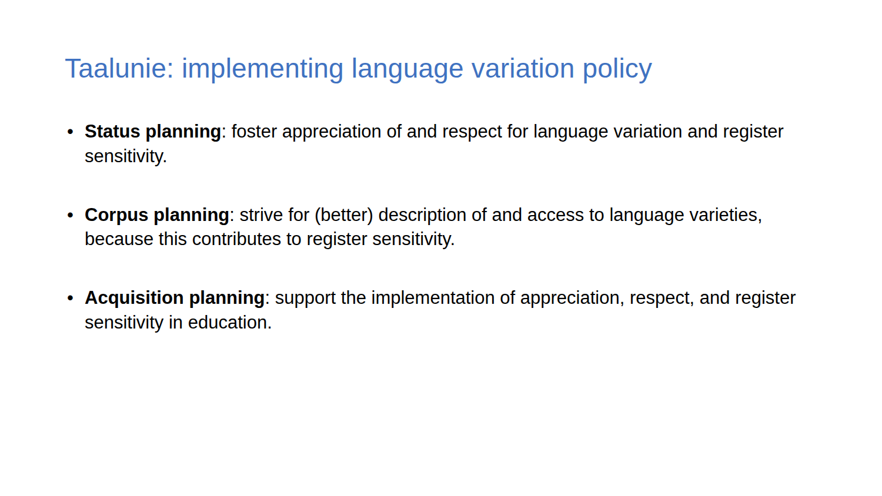Taalunie: implementing language variation policy
Status planning: foster appreciation of and respect for language variation and register sensitivity.
Corpus planning: strive for (better) description of and access to language varieties, because this contributes to register sensitivity.
Acquisition planning: support the implementation of appreciation, respect, and register sensitivity in education.